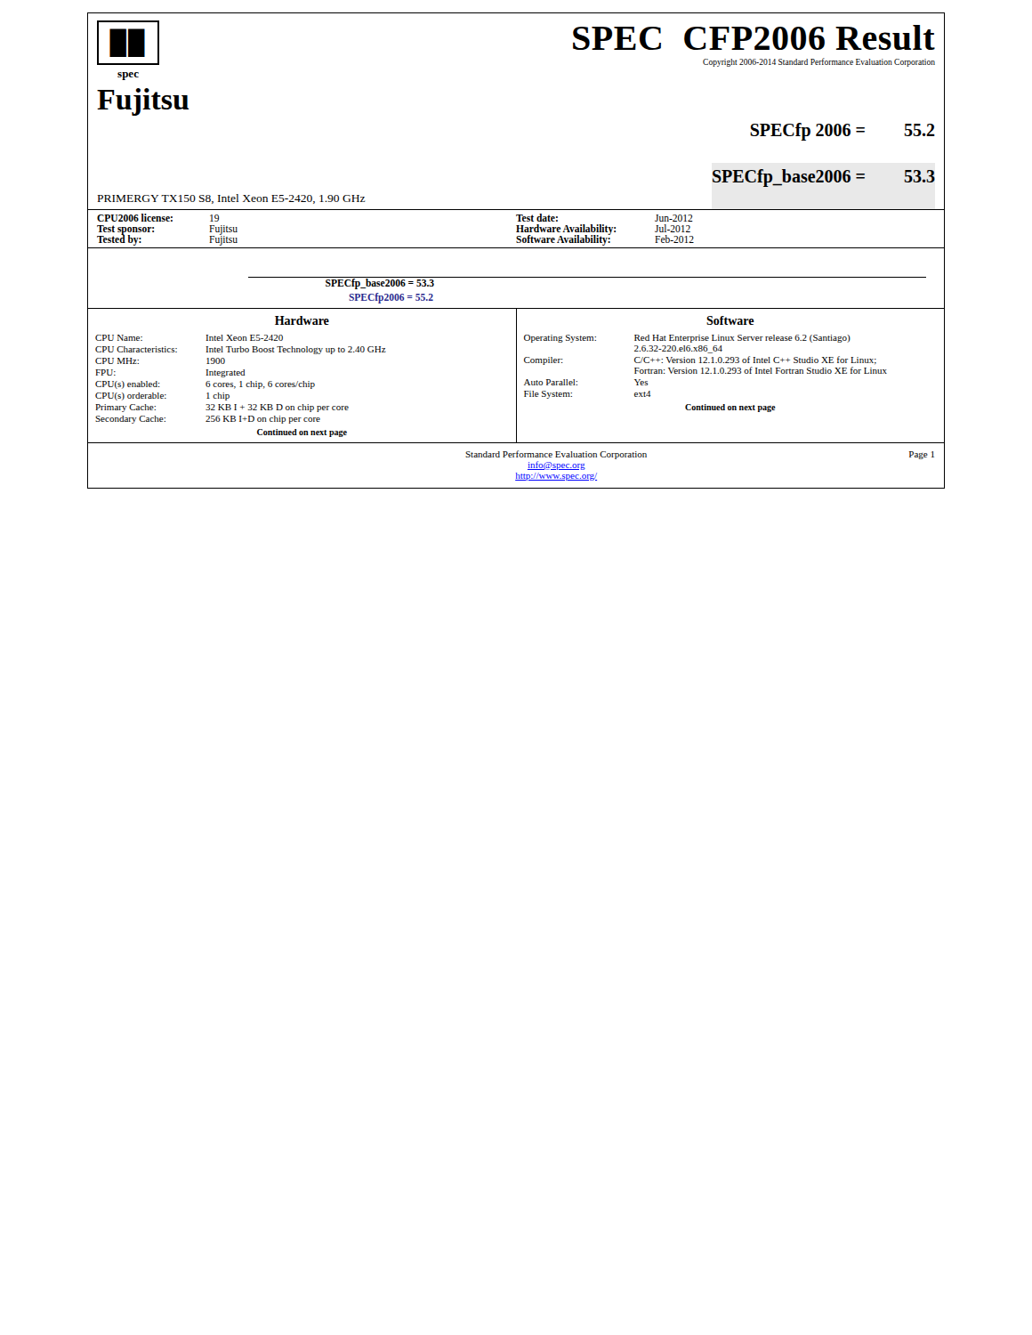██
spec
SPEC CFP2006 Result
Copyright 2006-2014 Standard Performance Evaluation Corporation
Fujitsu
PRIMERGY TX150 S8, Intel Xeon E5-2420, 1.90 GHz
SPECfp 2006 =55.2
SPECfp_base2006 =53.3
CPU2006 license: 19
Test sponsor: Fujitsu
Tested by: Fujitsu
Test date: Jun-2012
Hardware Availability: Jul-2012
Software Availability: Feb-2012
SPECfp_base2006 = 53.3
SPECfp2006 = 55.2
Hardware
CPU Name:
Intel Xeon E5-2420
CPU Characteristics:
Intel Turbo Boost Technology up to 2.40 GHz
CPU MHz:
1900
FPU:
Integrated
CPU(s) enabled:
6 cores, 1 chip, 6 cores/chip
CPU(s) orderable:
1 chip
Primary Cache:
32 KB I + 32 KB D on chip per core
Secondary Cache:
256 KB I+D on chip per core
Continued on next page
Software
Operating System:
Red Hat Enterprise Linux Server release 6.2 (Santiago)
2.6.32-220.el6.x86_64
Compiler:
C/C++: Version 12.1.0.293 of Intel C++ Studio XE for Linux;
Fortran: Version 12.1.0.293 of Intel Fortran Studio XE for Linux
Auto Parallel:
Yes
File System:
ext4
Continued on next page
Standard Performance Evaluation Corporation
info@spec.org
http://www.spec.org/
Page 1